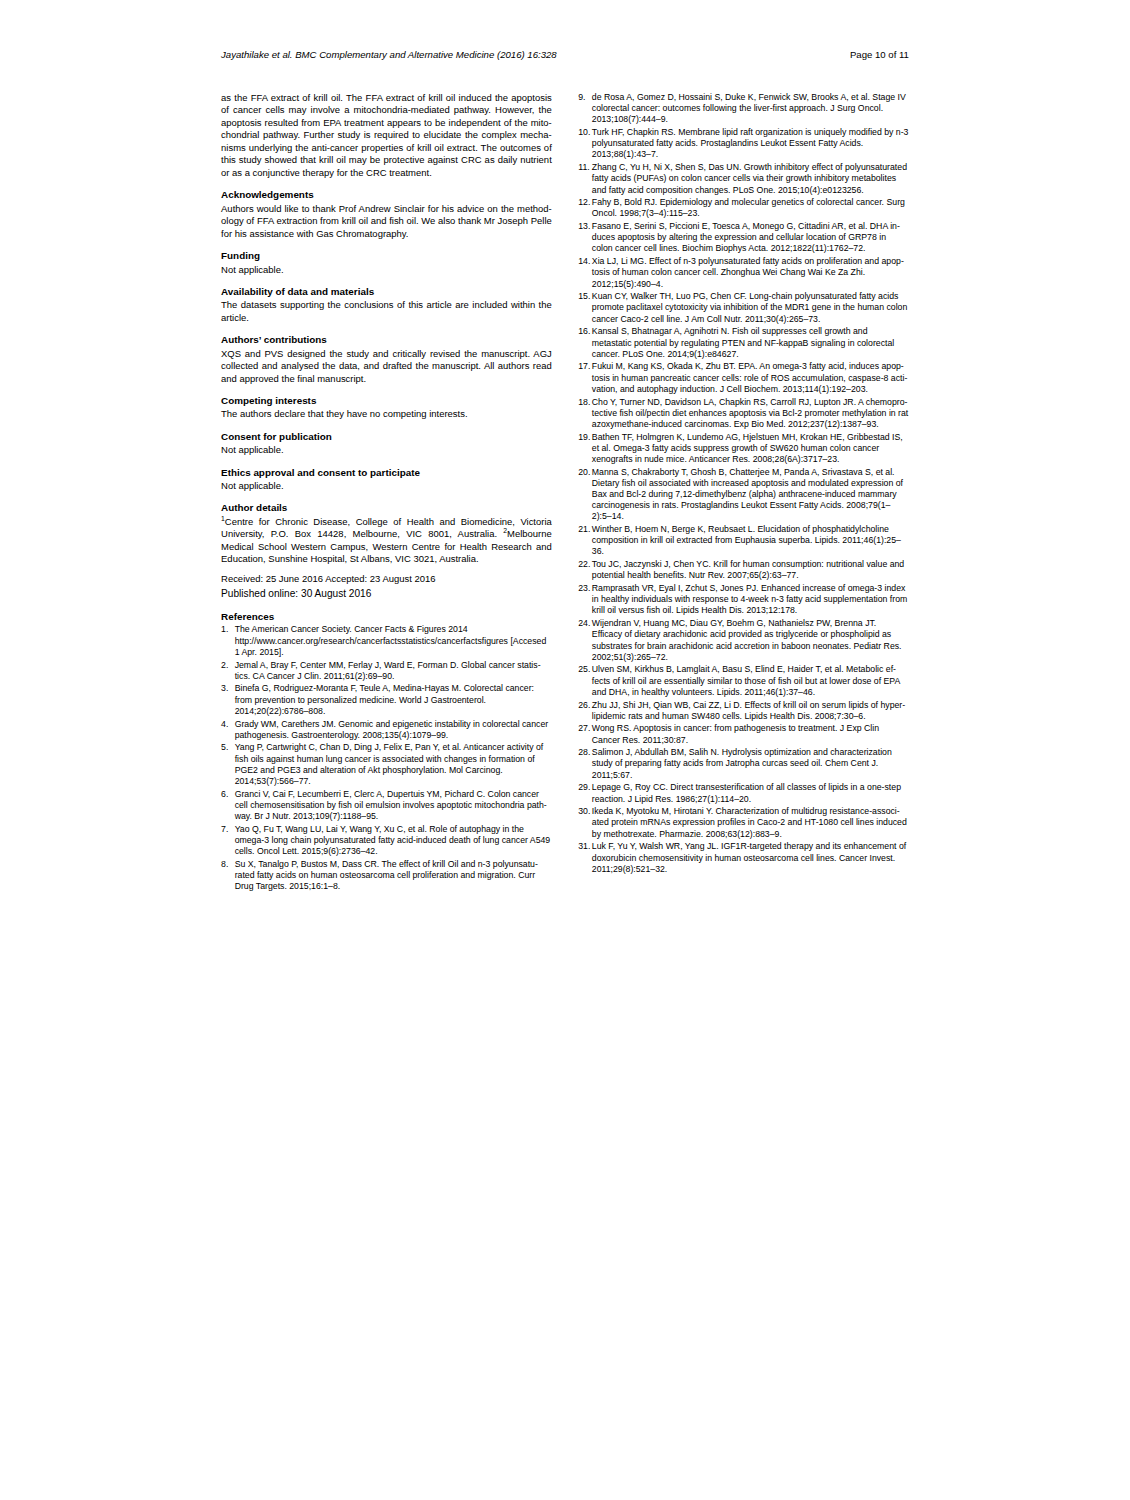Jayathilake et al. BMC Complementary and Alternative Medicine (2016) 16:328
Page 10 of 11
as the FFA extract of krill oil. The FFA extract of krill oil induced the apoptosis of cancer cells may involve a mitochondria-mediated pathway. However, the apoptosis resulted from EPA treatment appears to be independent of the mitochondrial pathway. Further study is required to elucidate the complex mechanisms underlying the anti-cancer properties of krill oil extract. The outcomes of this study showed that krill oil may be protective against CRC as daily nutrient or as a conjunctive therapy for the CRC treatment.
Acknowledgements
Authors would like to thank Prof Andrew Sinclair for his advice on the methodology of FFA extraction from krill oil and fish oil. We also thank Mr Joseph Pelle for his assistance with Gas Chromatography.
Funding
Not applicable.
Availability of data and materials
The datasets supporting the conclusions of this article are included within the article.
Authors’ contributions
XQS and PVS designed the study and critically revised the manuscript. AGJ collected and analysed the data, and drafted the manuscript. All authors read and approved the final manuscript.
Competing interests
The authors declare that they have no competing interests.
Consent for publication
Not applicable.
Ethics approval and consent to participate
Not applicable.
Author details
1Centre for Chronic Disease, College of Health and Biomedicine, Victoria University, P.O. Box 14428, Melbourne, VIC 8001, Australia. 2Melbourne Medical School Western Campus, Western Centre for Health Research and Education, Sunshine Hospital, St Albans, VIC 3021, Australia.
Received: 25 June 2016 Accepted: 23 August 2016
Published online: 30 August 2016
References
The American Cancer Society. Cancer Facts & Figures 2014 http://www.cancer.org/research/cancerfactsstatistics/cancerfactsfigures [Accesed 1 Apr. 2015].
Jemal A, Bray F, Center MM, Ferlay J, Ward E, Forman D. Global cancer statistics. CA Cancer J Clin. 2011;61(2):69–90.
Binefa G, Rodriguez-Moranta F, Teule A, Medina-Hayas M. Colorectal cancer: from prevention to personalized medicine. World J Gastroenterol. 2014;20(22):6786–808.
Grady WM, Carethers JM. Genomic and epigenetic instability in colorectal cancer pathogenesis. Gastroenterology. 2008;135(4):1079–99.
Yang P, Cartwright C, Chan D, Ding J, Felix E, Pan Y, et al. Anticancer activity of fish oils against human lung cancer is associated with changes in formation of PGE2 and PGE3 and alteration of Akt phosphorylation. Mol Carcinog. 2014;53(7):566–77.
Granci V, Cai F, Lecumberri E, Clerc A, Dupertuis YM, Pichard C. Colon cancer cell chemosensitisation by fish oil emulsion involves apoptotic mitochondria pathway. Br J Nutr. 2013;109(7):1188–95.
Yao Q, Fu T, Wang LU, Lai Y, Wang Y, Xu C, et al. Role of autophagy in the omega-3 long chain polyunsaturated fatty acid-induced death of lung cancer A549 cells. Oncol Lett. 2015;9(6):2736–42.
Su X, Tanalgo P, Bustos M, Dass CR. The effect of krill Oil and n-3 polyunsaturated fatty acids on human osteosarcoma cell proliferation and migration. Curr Drug Targets. 2015;16:1–8.
de Rosa A, Gomez D, Hossaini S, Duke K, Fenwick SW, Brooks A, et al. Stage IV colorectal cancer: outcomes following the liver-first approach. J Surg Oncol. 2013;108(7):444–9.
Turk HF, Chapkin RS. Membrane lipid raft organization is uniquely modified by n-3 polyunsaturated fatty acids. Prostaglandins Leukot Essent Fatty Acids. 2013;88(1):43–7.
Zhang C, Yu H, Ni X, Shen S, Das UN. Growth inhibitory effect of polyunsaturated fatty acids (PUFAs) on colon cancer cells via their growth inhibitory metabolites and fatty acid composition changes. PLoS One. 2015;10(4):e0123256.
Fahy B, Bold RJ. Epidemiology and molecular genetics of colorectal cancer. Surg Oncol. 1998;7(3–4):115–23.
Fasano E, Serini S, Piccioni E, Toesca A, Monego G, Cittadini AR, et al. DHA induces apoptosis by altering the expression and cellular location of GRP78 in colon cancer cell lines. Biochim Biophys Acta. 2012;1822(11):1762–72.
Xia LJ, Li MG. Effect of n-3 polyunsaturated fatty acids on proliferation and apoptosis of human colon cancer cell. Zhonghua Wei Chang Wai Ke Za Zhi. 2012;15(5):490–4.
Kuan CY, Walker TH, Luo PG, Chen CF. Long-chain polyunsaturated fatty acids promote paclitaxel cytotoxicity via inhibition of the MDR1 gene in the human colon cancer Caco-2 cell line. J Am Coll Nutr. 2011;30(4):265–73.
Kansal S, Bhatnagar A, Agnihotri N. Fish oil suppresses cell growth and metastatic potential by regulating PTEN and NF-kappaB signaling in colorectal cancer. PLoS One. 2014;9(1):e84627.
Fukui M, Kang KS, Okada K, Zhu BT. EPA. An omega-3 fatty acid, induces apoptosis in human pancreatic cancer cells: role of ROS accumulation, caspase-8 activation, and autophagy induction. J Cell Biochem. 2013;114(1):192–203.
Cho Y, Turner ND, Davidson LA, Chapkin RS, Carroll RJ, Lupton JR. A chemoprotective fish oil/pectin diet enhances apoptosis via Bcl-2 promoter methylation in rat azoxymethane-induced carcinomas. Exp Bio Med. 2012;237(12):1387–93.
Bathen TF, Holmgren K, Lundemo AG, Hjelstuen MH, Krokan HE, Gribbestad IS, et al. Omega-3 fatty acids suppress growth of SW620 human colon cancer xenografts in nude mice. Anticancer Res. 2008;28(6A):3717–23.
Manna S, Chakraborty T, Ghosh B, Chatterjee M, Panda A, Srivastava S, et al. Dietary fish oil associated with increased apoptosis and modulated expression of Bax and Bcl-2 during 7,12-dimethylbenz (alpha) anthracene-induced mammary carcinogenesis in rats. Prostaglandins Leukot Essent Fatty Acids. 2008;79(1–2):5–14.
Winther B, Hoem N, Berge K, Reubsaet L. Elucidation of phosphatidylcholine composition in krill oil extracted from Euphausia superba. Lipids. 2011;46(1):25–36.
Tou JC, Jaczynski J, Chen YC. Krill for human consumption: nutritional value and potential health benefits. Nutr Rev. 2007;65(2):63–77.
Ramprasath VR, Eyal I, Zchut S, Jones PJ. Enhanced increase of omega-3 index in healthy individuals with response to 4-week n-3 fatty acid supplementation from krill oil versus fish oil. Lipids Health Dis. 2013;12:178.
Wijendran V, Huang MC, Diau GY, Boehm G, Nathanielsz PW, Brenna JT. Efficacy of dietary arachidonic acid provided as triglyceride or phospholipid as substrates for brain arachidonic acid accretion in baboon neonates. Pediatr Res. 2002;51(3):265–72.
Ulven SM, Kirkhus B, Lamglait A, Basu S, Elind E, Haider T, et al. Metabolic effects of krill oil are essentially similar to those of fish oil but at lower dose of EPA and DHA, in healthy volunteers. Lipids. 2011;46(1):37–46.
Zhu JJ, Shi JH, Qian WB, Cai ZZ, Li D. Effects of krill oil on serum lipids of hyperlipidemic rats and human SW480 cells. Lipids Health Dis. 2008;7:30–6.
Wong RS. Apoptosis in cancer: from pathogenesis to treatment. J Exp Clin Cancer Res. 2011;30:87.
Salimon J, Abdullah BM, Salih N. Hydrolysis optimization and characterization study of preparing fatty acids from Jatropha curcas seed oil. Chem Cent J. 2011;5:67.
Lepage G, Roy CC. Direct transesterification of all classes of lipids in a one-step reaction. J Lipid Res. 1986;27(1):114–20.
Ikeda K, Myotoku M, Hirotani Y. Characterization of multidrug resistance-associated protein mRNAs expression profiles in Caco-2 and HT-1080 cell lines induced by methotrexate. Pharmazie. 2008;63(12):883–9.
Luk F, Yu Y, Walsh WR, Yang JL. IGF1R-targeted therapy and its enhancement of doxorubicin chemosensitivity in human osteosarcoma cell lines. Cancer Invest. 2011;29(8):521–32.